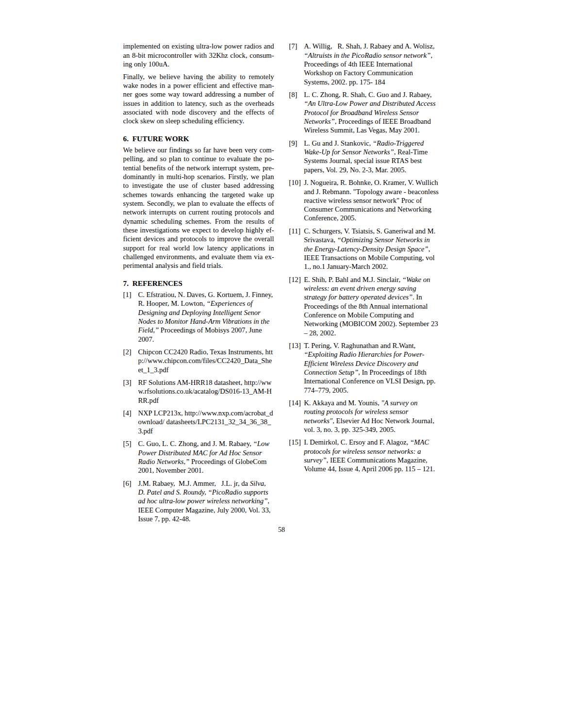implemented on existing ultra-low power radios and an 8-bit microcontroller with 32Khz clock, consuming only 100uA.
Finally, we believe having the ability to remotely wake nodes in a power efficient and effective manner goes some way toward addressing a number of issues in addition to latency, such as the overheads associated with node discovery and the effects of clock skew on sleep scheduling efficiency.
6. FUTURE WORK
We believe our findings so far have been very compelling, and so plan to continue to evaluate the potential benefits of the network interrupt system, predominantly in multi-hop scenarios. Firstly, we plan to investigate the use of cluster based addressing schemes towards enhancing the targeted wake up system. Secondly, we plan to evaluate the effects of network interrupts on current routing protocols and dynamic scheduling schemes. From the results of these investigations we expect to develop highly efficient devices and protocols to improve the overall support for real world low latency applications in challenged environments, and evaluate them via experimental analysis and field trials.
7. REFERENCES
[1] C. Efstratiou, N. Daves, G. Kortuem, J. Finney, R. Hooper, M. Lowton, “Experiences of Designing and Deploying Intelligent Senor Nodes to Monitor Hand-Arm Vibrations in the Field,” Proceedings of Mobisys 2007, June 2007.
[2] Chipcon CC2420 Radio, Texas Instruments, http://www.chipcon.com/files/CC2420_Data_Sheet_1_3.pdf
[3] RF Solutions AM-HRR18 datasheet, http://www.rfsolutions.co.uk/acatalog/DS016-13_AM-HRR.pdf
[4] NXP LCP213x, http://www.nxp.com/acrobat_download/ datasheets/LPC2131_32_34_36_38_3.pdf
[5] C. Guo, L. C. Zhong, and J. M. Rabaey, “Low Power Distributed MAC for Ad Hoc Sensor Radio Networks,” Proceedings of GlobeCom 2001, November 2001.
[6] J.M. Rabaey, M.J. Ammer, J.L. jr, da Silva, D. Patel and S. Roundy, “PicoRadio supports ad hoc ultra-low power wireless networking”, IEEE Computer Magazine, July 2000, Vol. 33, Issue 7, pp. 42-48.
[7] A. Willig, R. Shah, J. Rabaey and A. Wolisz, “Altruists in the PicoRadio sensor network”, Proceedings of 4th IEEE International Workshop on Factory Communication Systems, 2002. pp. 175- 184
[8] L. C. Zhong, R. Shah, C. Guo and J. Rabaey, “An Ultra-Low Power and Distributed Access Protocol for Broadband Wireless Sensor Networks”, Proceedings of IEEE Broadband Wireless Summit, Las Vegas, May 2001.
[9] L. Gu and J. Stankovic, “Radio-Triggered Wake-Up for Sensor Networks”, Real-Time Systems Journal, special issue RTAS best papers, Vol. 29, No. 2-3, Mar. 2005.
[10] J. Nogueira, R. Bohnke, O. Kramer, V. Wullich and J. Rebmann. "Topology aware - beaconless reactive wireless sensor network" Proc of Consumer Communications and Networking Conference, 2005.
[11] C. Schurgers, V. Tsiatsis, S. Ganeriwal and M. Srivastava, “Optimizing Sensor Networks in the Energy-Latency-Density Design Space”, IEEE Transactions on Mobile Computing, vol 1., no.1 January-March 2002.
[12] E. Shih, P. Bahl and M.J. Sinclair, “Wake on wireless: an event driven energy saving strategy for battery operated devices”. In Proceedings of the 8th Annual international Conference on Mobile Computing and Networking (MOBICOM 2002). September 23 – 28, 2002.
[13] T. Pering, V. Raghunathan and R.Want, “Exploiting Radio Hierarchies for Power-Efficient Wireless Device Discovery and Connection Setup”, In Proceedings of 18th International Conference on VLSI Design, pp. 774–779, 2005.
[14] K. Akkaya and M. Younis, "A survey on routing protocols for wireless sensor networks", Elsevier Ad Hoc Network Journal, vol. 3, no. 3, pp. 325-349, 2005.
[15] I. Demirkol, C. Ersoy and F. Alagoz, “MAC protocols for wireless sensor networks: a survey”, IEEE Communications Magazine, Volume 44, Issue 4, April 2006 pp. 115 – 121.
58